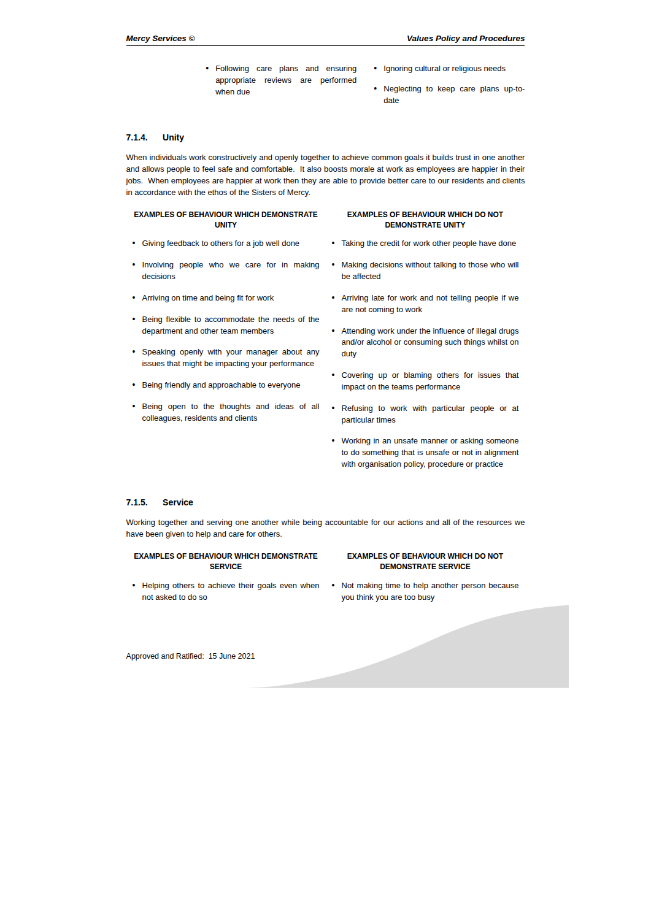Mercy Services ©
Values Policy and Procedures
Following care plans and ensuring appropriate reviews are performed when due
Ignoring cultural or religious needs
Neglecting to keep care plans up-to-date
7.1.4. Unity
When individuals work constructively and openly together to achieve common goals it builds trust in one another and allows people to feel safe and comfortable. It also boosts morale at work as employees are happier in their jobs. When employees are happier at work then they are able to provide better care to our residents and clients in accordance with the ethos of the Sisters of Mercy.
| Examples of behaviour which demonstrate unity | Examples of behaviour which do not demonstrate unity |
| --- | --- |
| Giving feedback to others for a job well done Involving people who we care for in making decisions Arriving on time and being fit for work Being flexible to accommodate the needs of the department and other team members Speaking openly with your manager about any issues that might be impacting your performance Being friendly and approachable to everyone Being open to the thoughts and ideas of all colleagues, residents and clients | Taking the credit for work other people have done Making decisions without talking to those who will be affected Arriving late for work and not telling people if we are not coming to work Attending work under the influence of illegal drugs and/or alcohol or consuming such things whilst on duty Covering up or blaming others for issues that impact on the teams performance Refusing to work with particular people or at particular times Working in an unsafe manner or asking someone to do something that is unsafe or not in alignment with organisation policy, procedure or practice |
7.1.5. Service
Working together and serving one another while being accountable for our actions and all of the resources we have been given to help and care for others.
| Examples of behaviour which demonstrate service | Examples of behaviour which do not demonstrate service |
| --- | --- |
| Helping others to achieve their goals even when not asked to do so | Not making time to help another person because you think you are too busy |
Approved and Ratified: 15 June 2021
Page 7 of 8